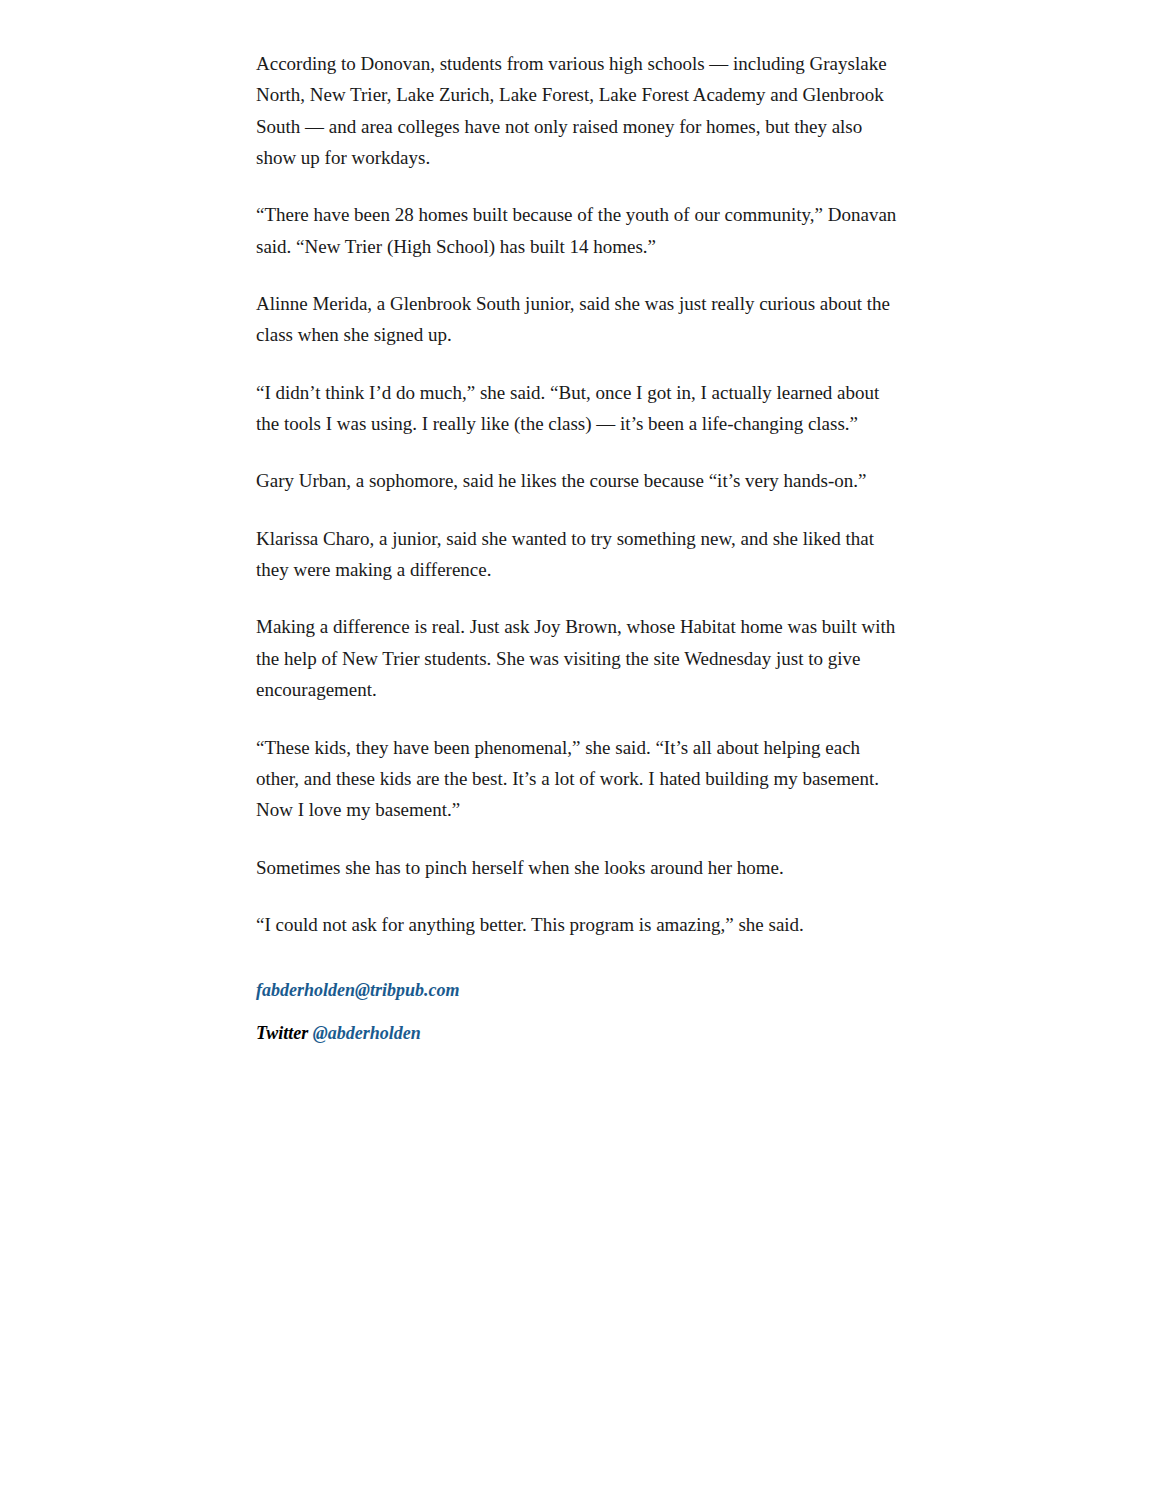According to Donovan, students from various high schools — including Grayslake North, New Trier, Lake Zurich, Lake Forest, Lake Forest Academy and Glenbrook South — and area colleges have not only raised money for homes, but they also show up for workdays.
“There have been 28 homes built because of the youth of our community,” Donavan said. “New Trier (High School) has built 14 homes.”
Alinne Merida, a Glenbrook South junior, said she was just really curious about the class when she signed up.
“I didn’t think I’d do much,” she said. “But, once I got in, I actually learned about the tools I was using. I really like (the class) — it’s been a life-changing class.”
Gary Urban, a sophomore, said he likes the course because “it’s very hands-on.”
Klarissa Charo, a junior, said she wanted to try something new, and she liked that they were making a difference.
Making a difference is real. Just ask Joy Brown, whose Habitat home was built with the help of New Trier students. She was visiting the site Wednesday just to give encouragement.
“These kids, they have been phenomenal,” she said. “It’s all about helping each other, and these kids are the best. It’s a lot of work. I hated building my basement. Now I love my basement.”
Sometimes she has to pinch herself when she looks around her home.
“I could not ask for anything better. This program is amazing,” she said.
fabderholden@tribpub.com
Twitter @abderholden